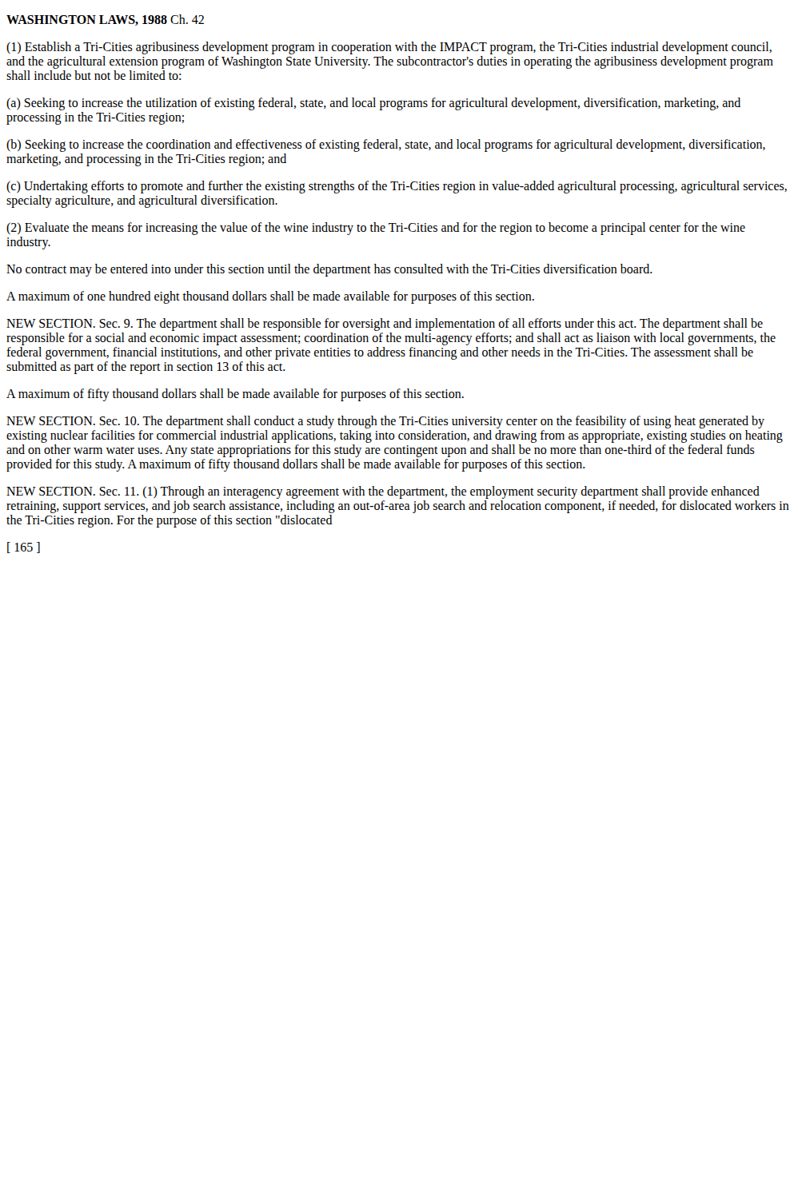WASHINGTON LAWS, 1988 Ch. 42
(1) Establish a Tri-Cities agribusiness development program in cooperation with the IMPACT program, the Tri-Cities industrial development council, and the agricultural extension program of Washington State University. The subcontractor's duties in operating the agribusiness development program shall include but not be limited to:
(a) Seeking to increase the utilization of existing federal, state, and local programs for agricultural development, diversification, marketing, and processing in the Tri-Cities region;
(b) Seeking to increase the coordination and effectiveness of existing federal, state, and local programs for agricultural development, diversification, marketing, and processing in the Tri-Cities region; and
(c) Undertaking efforts to promote and further the existing strengths of the Tri-Cities region in value-added agricultural processing, agricultural services, specialty agriculture, and agricultural diversification.
(2) Evaluate the means for increasing the value of the wine industry to the Tri-Cities and for the region to become a principal center for the wine industry.
No contract may be entered into under this section until the department has consulted with the Tri-Cities diversification board.
A maximum of one hundred eight thousand dollars shall be made available for purposes of this section.
NEW SECTION. Sec. 9. The department shall be responsible for oversight and implementation of all efforts under this act. The department shall be responsible for a social and economic impact assessment; coordination of the multi-agency efforts; and shall act as liaison with local governments, the federal government, financial institutions, and other private entities to address financing and other needs in the Tri-Cities. The assessment shall be submitted as part of the report in section 13 of this act.
A maximum of fifty thousand dollars shall be made available for purposes of this section.
NEW SECTION. Sec. 10. The department shall conduct a study through the Tri-Cities university center on the feasibility of using heat generated by existing nuclear facilities for commercial industrial applications, taking into consideration, and drawing from as appropriate, existing studies on heating and on other warm water uses. Any state appropriations for this study are contingent upon and shall be no more than one-third of the federal funds provided for this study. A maximum of fifty thousand dollars shall be made available for purposes of this section.
NEW SECTION. Sec. 11. (1) Through an interagency agreement with the department, the employment security department shall provide enhanced retraining, support services, and job search assistance, including an out-of-area job search and relocation component, if needed, for dislocated workers in the Tri-Cities region. For the purpose of this section "dislocated
[ 165 ]